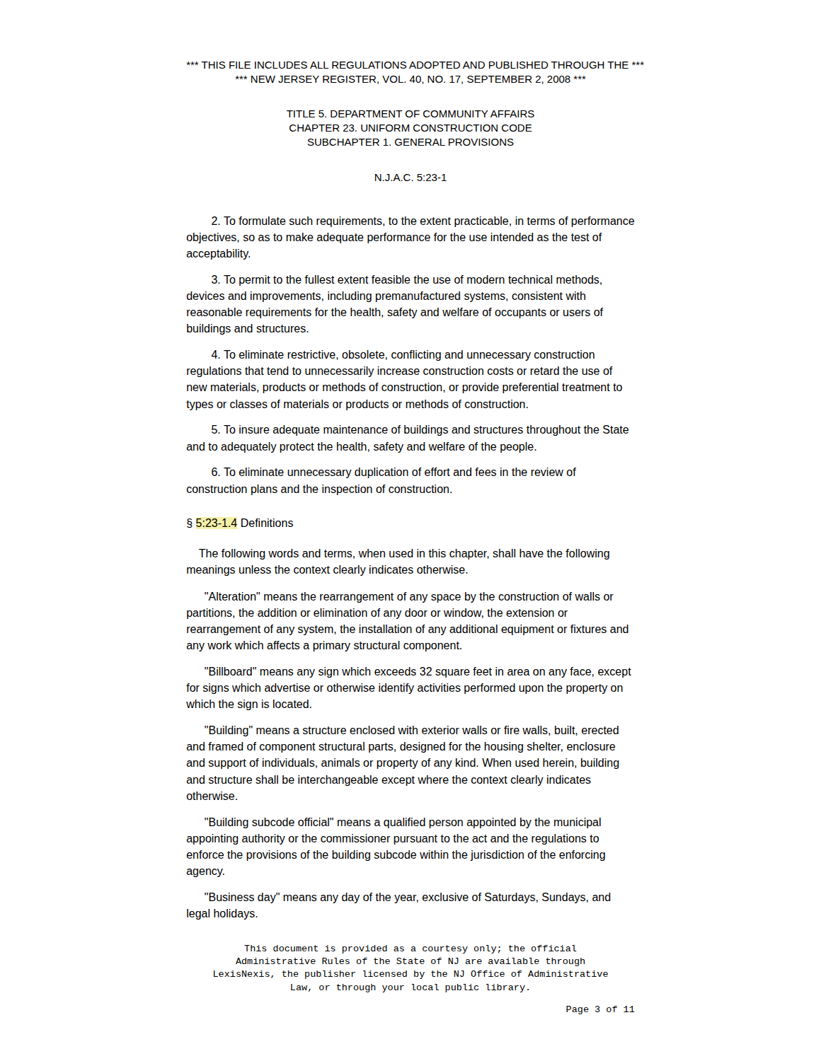*** THIS FILE INCLUDES ALL REGULATIONS ADOPTED AND PUBLISHED THROUGH THE ***
*** NEW JERSEY REGISTER, VOL. 40, NO. 17, SEPTEMBER 2, 2008 ***
TITLE 5. DEPARTMENT OF COMMUNITY AFFAIRS
CHAPTER 23. UNIFORM CONSTRUCTION CODE
SUBCHAPTER 1. GENERAL PROVISIONS
N.J.A.C. 5:23-1
2. To formulate such requirements, to the extent practicable, in terms of performance objectives, so as to make adequate performance for the use intended as the test of acceptability.
3. To permit to the fullest extent feasible the use of modern technical methods, devices and improvements, including premanufactured systems, consistent with reasonable requirements for the health, safety and welfare of occupants or users of buildings and structures.
4. To eliminate restrictive, obsolete, conflicting and unnecessary construction regulations that tend to unnecessarily increase construction costs or retard the use of new materials, products or methods of construction, or provide preferential treatment to types or classes of materials or products or methods of construction.
5. To insure adequate maintenance of buildings and structures throughout the State and to adequately protect the health, safety and welfare of the people.
6. To eliminate unnecessary duplication of effort and fees in the review of construction plans and the inspection of construction.
§ 5:23-1.4 Definitions
The following words and terms, when used in this chapter, shall have the following meanings unless the context clearly indicates otherwise.
"Alteration" means the rearrangement of any space by the construction of walls or partitions, the addition or elimination of any door or window, the extension or rearrangement of any system, the installation of any additional equipment or fixtures and any work which affects a primary structural component.
"Billboard" means any sign which exceeds 32 square feet in area on any face, except for signs which advertise or otherwise identify activities performed upon the property on which the sign is located.
"Building" means a structure enclosed with exterior walls or fire walls, built, erected and framed of component structural parts, designed for the housing shelter, enclosure and support of individuals, animals or property of any kind. When used herein, building and structure shall be interchangeable except where the context clearly indicates otherwise.
"Building subcode official" means a qualified person appointed by the municipal appointing authority or the commissioner pursuant to the act and the regulations to enforce the provisions of the building subcode within the jurisdiction of the enforcing agency.
"Business day" means any day of the year, exclusive of Saturdays, Sundays, and legal holidays.
This document is provided as a courtesy only; the official
Administrative Rules of the State of NJ are available through
LexisNexis, the publisher licensed by the NJ Office of Administrative
Law, or through your local public library.
Page 3 of 11